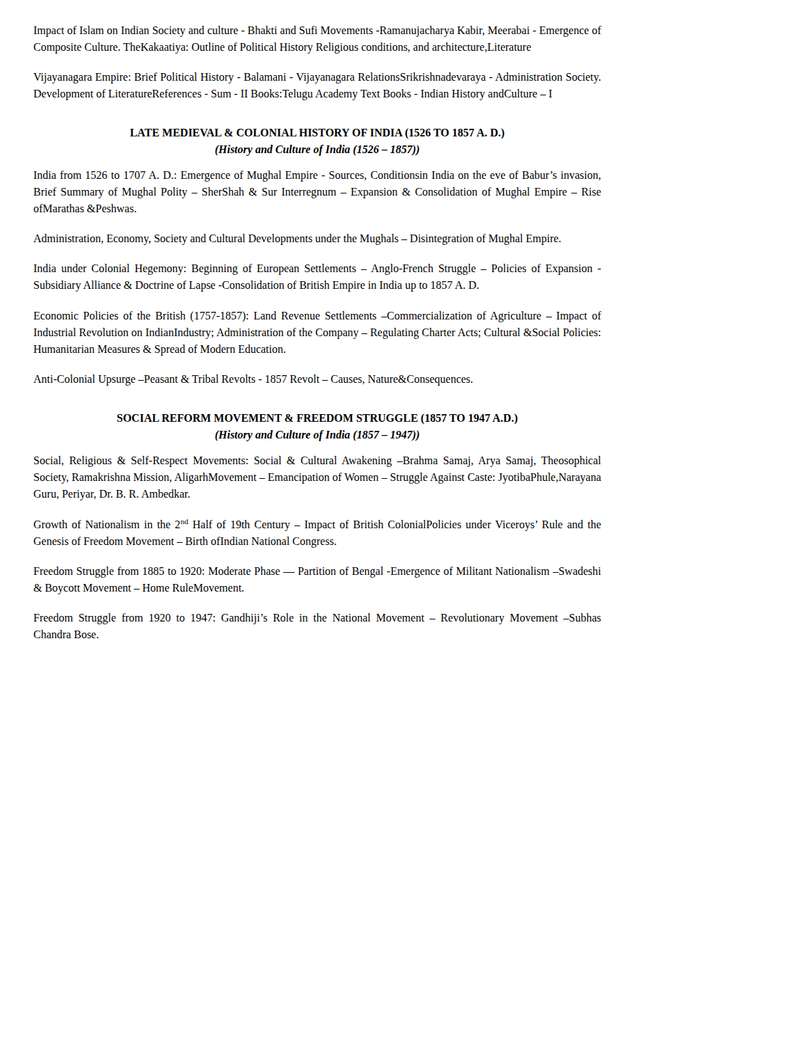Impact of Islam on Indian Society and culture - Bhakti and Sufi Movements -Ramanujacharya Kabir, Meerabai - Emergence of Composite Culture. TheKakaatiya: Outline of Political History Religious conditions, and architecture,Literature
Vijayanagara Empire: Brief Political History - Balamani - Vijayanagara RelationsSrikrishnadevaraya - Administration Society. Development of LiteratureReferences - Sum - II Books:Telugu Academy Text Books - Indian History andCulture – I
Late Medieval & Colonial History of India (1526 to 1857 A. D.)
(History and Culture of India (1526 – 1857))
India from 1526 to 1707 A. D.: Emergence of Mughal Empire - Sources, Conditionsin India on the eve of Babur’s invasion, Brief Summary of Mughal Polity – SherShah & Sur Interregnum – Expansion & Consolidation of Mughal Empire – Rise ofMarathas &Peshwas.
Administration, Economy, Society and Cultural Developments under the Mughals – Disintegration of Mughal Empire.
India under Colonial Hegemony: Beginning of European Settlements – Anglo-French Struggle – Policies of Expansion - Subsidiary Alliance & Doctrine of Lapse -Consolidation of British Empire in India up to 1857 A. D.
Economic Policies of the British (1757-1857): Land Revenue Settlements –Commercialization of Agriculture – Impact of Industrial Revolution on IndianIndustry; Administration of the Company – Regulating Charter Acts; Cultural &Social Policies: Humanitarian Measures & Spread of Modern Education.
Anti-Colonial Upsurge –Peasant & Tribal Revolts - 1857 Revolt – Causes, Nature&Consequences.
Social Reform Movement & Freedom Struggle (1857 to 1947 A.D.)
(History and Culture of India (1857 – 1947))
Social, Religious & Self-Respect Movements: Social & Cultural Awakening –Brahma Samaj, Arya Samaj, Theosophical Society, Ramakrishna Mission, AligarhMovement – Emancipation of Women – Struggle Against Caste: JyotibaPhule,Narayana Guru, Periyar, Dr. B. R. Ambedkar.
Growth of Nationalism in the 2nd Half of 19th Century – Impact of British ColonialPolicies under Viceroys’ Rule and the Genesis of Freedom Movement – Birth ofIndian National Congress.
Freedom Struggle from 1885 to 1920: Moderate Phase — Partition of Bengal -Emergence of Militant Nationalism –Swadeshi & Boycott Movement – Home RuleMovement.
Freedom Struggle from 1920 to 1947: Gandhiji’s Role in the National Movement – Revolutionary Movement –Subhas Chandra Bose.